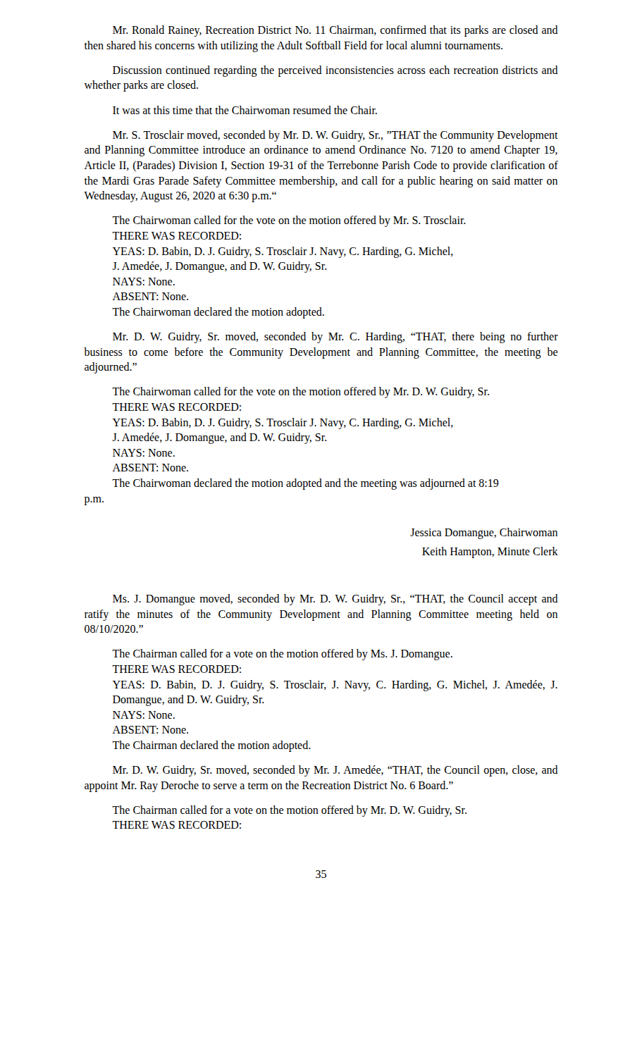Mr. Ronald Rainey, Recreation District No. 11 Chairman, confirmed that its parks are closed and then shared his concerns with utilizing the Adult Softball Field for local alumni tournaments.
Discussion continued regarding the perceived inconsistencies across each recreation districts and whether parks are closed.
It was at this time that the Chairwoman resumed the Chair.
Mr. S. Trosclair moved, seconded by Mr. D. W. Guidry, Sr., ”THAT the Community Development and Planning Committee introduce an ordinance to amend Ordinance No. 7120 to amend Chapter 19, Article II, (Parades) Division I, Section 19-31 of the Terrebonne Parish Code to provide clarification of the Mardi Gras Parade Safety Committee membership, and call for a public hearing on said matter on Wednesday, August 26, 2020 at 6:30 p.m.“
The Chairwoman called for the vote on the motion offered by Mr. S. Trosclair.
THERE WAS RECORDED:
YEAS: D. Babin, D. J. Guidry, S. Trosclair J. Navy, C. Harding, G. Michel,
J. Amedée, J. Domangue, and D. W. Guidry, Sr.
NAYS: None.
ABSENT: None.
The Chairwoman declared the motion adopted.
Mr. D. W. Guidry, Sr. moved, seconded by Mr. C. Harding, “THAT, there being no further business to come before the Community Development and Planning Committee, the meeting be adjourned.”
The Chairwoman called for the vote on the motion offered by Mr. D. W. Guidry, Sr.
THERE WAS RECORDED:
YEAS: D. Babin, D. J. Guidry, S. Trosclair J. Navy, C. Harding, G. Michel,
J. Amedée, J. Domangue, and D. W. Guidry, Sr.
NAYS: None.
ABSENT: None.
The Chairwoman declared the motion adopted and the meeting was adjourned at 8:19
p.m.
Jessica Domangue, Chairwoman
Keith Hampton, Minute Clerk
Ms. J. Domangue moved, seconded by Mr. D. W. Guidry, Sr., “THAT, the Council accept and ratify the minutes of the Community Development and Planning Committee meeting held on 08/10/2020.”
The Chairman called for a vote on the motion offered by Ms. J. Domangue.
THERE WAS RECORDED:
YEAS: D. Babin, D. J. Guidry, S. Trosclair, J. Navy, C. Harding, G. Michel, J. Amedée, J. Domangue, and D. W. Guidry, Sr.
NAYS: None.
ABSENT: None.
The Chairman declared the motion adopted.
Mr. D. W. Guidry, Sr. moved, seconded by Mr. J. Amedée, “THAT, the Council open, close, and appoint Mr. Ray Deroche to serve a term on the Recreation District No. 6 Board.”
The Chairman called for a vote on the motion offered by Mr. D. W. Guidry, Sr.
THERE WAS RECORDED:
35